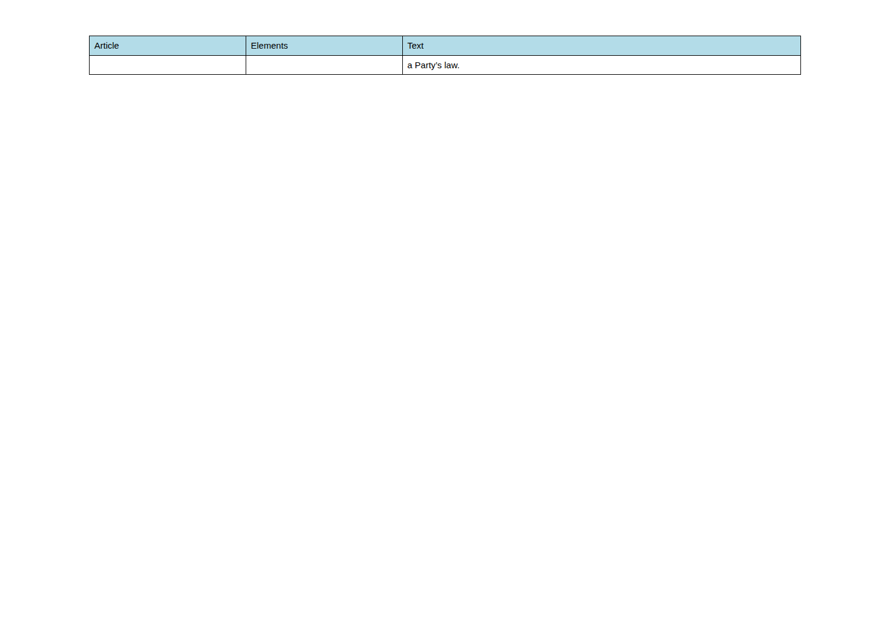| Article | Elements | Text |
| --- | --- | --- |
| | | a Party’s law. |